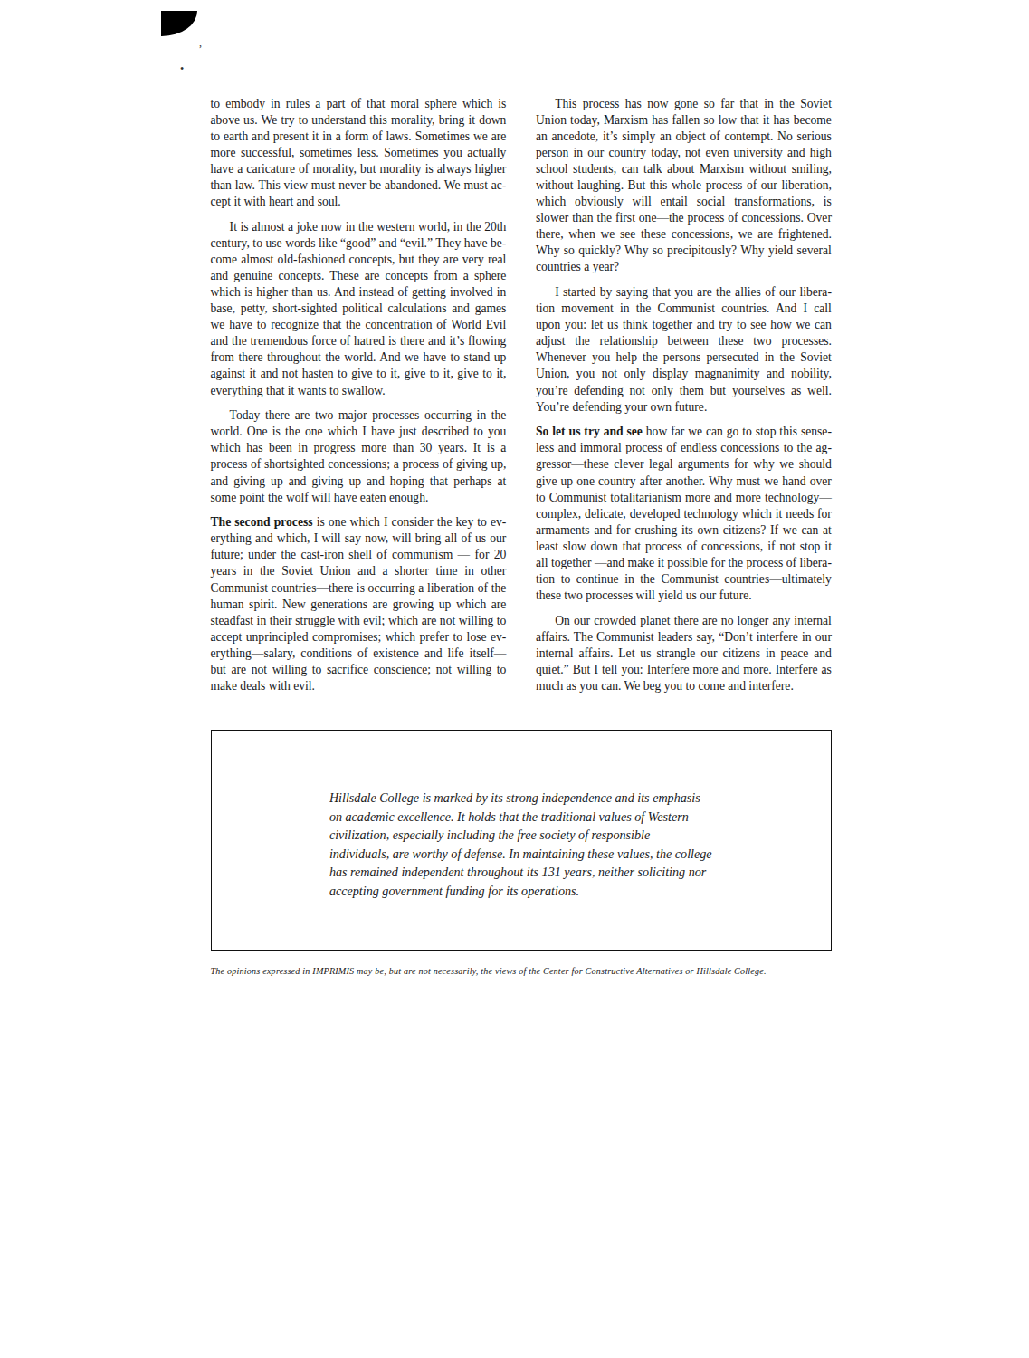, •
to embody in rules a part of that moral sphere which is above us. We try to understand this morality, bring it down to earth and present it in a form of laws. Sometimes we are more successful, sometimes less. Sometimes you actually have a caricature of morality, but morality is always higher than law. This view must never be abandoned. We must accept it with heart and soul.
It is almost a joke now in the western world, in the 20th century, to use words like “good” and “evil.” They have become almost old-fashioned concepts, but they are very real and genuine concepts. These are concepts from a sphere which is higher than us. And instead of getting involved in base, petty, short-sighted political calculations and games we have to recognize that the concentration of World Evil and the tremendous force of hatred is there and it’s flowing from there throughout the world. And we have to stand up against it and not hasten to give to it, give to it, give to it, everything that it wants to swallow.
Today there are two major processes occurring in the world. One is the one which I have just described to you which has been in progress more than 30 years. It is a process of shortsighted concessions; a process of giving up, and giving up and giving up and hoping that perhaps at some point the wolf will have eaten enough.
The second process is one which I consider the key to everything and which, I will say now, will bring all of us our future; under the cast-iron shell of communism — for 20 years in the Soviet Union and a shorter time in other Communist countries—there is occurring a liberation of the human spirit. New generations are growing up which are steadfast in their struggle with evil; which are not willing to accept unprincipled compromises; which prefer to lose everything—salary, conditions of existence and life itself—but are not willing to sacrifice conscience; not willing to make deals with evil.
This process has now gone so far that in the Soviet Union today, Marxism has fallen so low that it has become an ancedote, it’s simply an object of contempt. No serious person in our country today, not even university and high school students, can talk about Marxism without smiling, without laughing. But this whole process of our liberation, which obviously will entail social transformations, is slower than the first one—the process of concessions. Over there, when we see these concessions, we are frightened. Why so quickly? Why so precipitously? Why yield several countries a year?
I started by saying that you are the allies of our liberation movement in the Communist countries. And I call upon you: let us think together and try to see how we can adjust the relationship between these two processes. Whenever you help the persons persecuted in the Soviet Union, you not only display magnanimity and nobility, you’re defending not only them but yourselves as well. You’re defending your own future.
So let us try and see how far we can go to stop this senseless and immoral process of endless concessions to the aggressor—these clever legal arguments for why we should give up one country after another. Why must we hand over to Communist totalitarianism more and more technology—complex, delicate, developed technology which it needs for armaments and for crushing its own citizens? If we can at least slow down that process of concessions, if not stop it all together —and make it possible for the process of liberation to continue in the Communist countries—ultimately these two processes will yield us our future.
On our crowded planet there are no longer any internal affairs. The Communist leaders say, “Don’t interfere in our internal affairs. Let us strangle our citizens in peace and quiet.” But I tell you: Interfere more and more. Interfere as much as you can. We beg you to come and interfere.
Hillsdale College is marked by its strong independence and its emphasis on academic excellence. It holds that the traditional values of Western civilization, especially including the free society of responsible individuals, are worthy of defense. In maintaining these values, the college has remained independent throughout its 131 years, neither soliciting nor accepting government funding for its operations.
The opinions expressed in IMPRIMIS may be, but are not necessarily, the views of the Center for Constructive Alternatives or Hillsdale College.